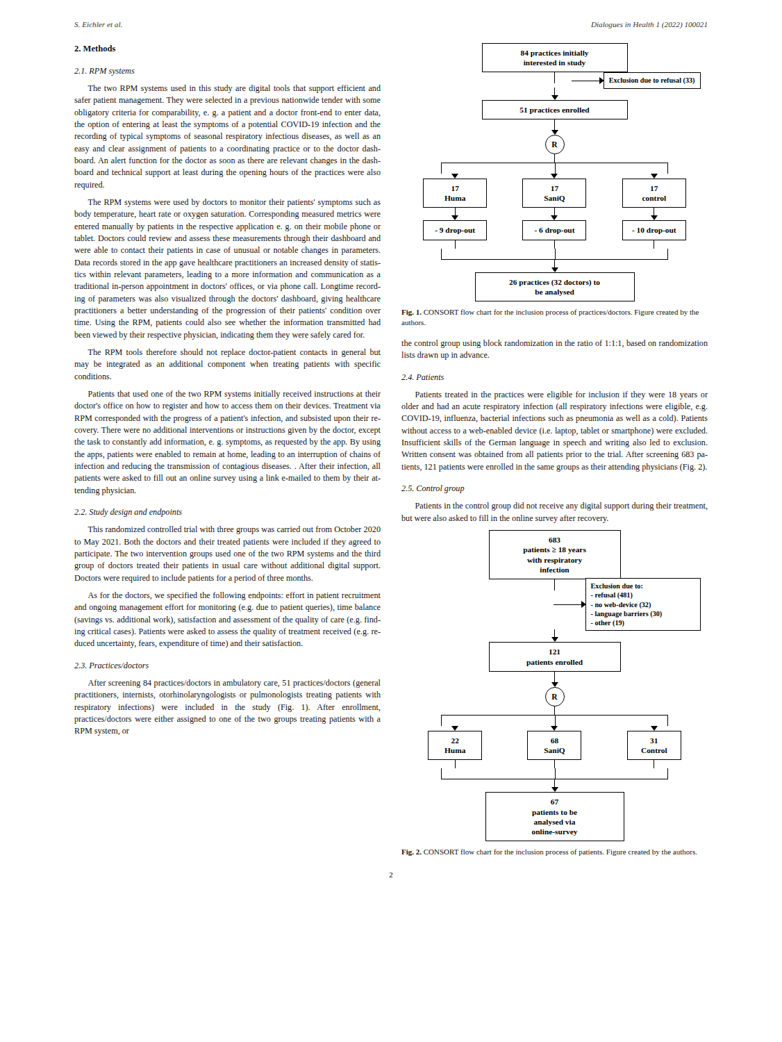S. Eichler et al.
Dialogues in Health 1 (2022) 100021
2. Methods
2.1. RPM systems
The two RPM systems used in this study are digital tools that support efficient and safer patient management. They were selected in a previous nationwide tender with some obligatory criteria for comparability, e. g. a patient and a doctor front-end to enter data, the option of entering at least the symptoms of a potential COVID-19 infection and the recording of typical symptoms of seasonal respiratory infectious diseases, as well as an easy and clear assignment of patients to a coordinating practice or to the doctor dashboard. An alert function for the doctor as soon as there are relevant changes in the dashboard and technical support at least during the opening hours of the practices were also required.
The RPM systems were used by doctors to monitor their patients' symptoms such as body temperature, heart rate or oxygen saturation. Corresponding measured metrics were entered manually by patients in the respective application e. g. on their mobile phone or tablet. Doctors could review and assess these measurements through their dashboard and were able to contact their patients in case of unusual or notable changes in parameters. Data records stored in the app gave healthcare practitioners an increased density of statistics within relevant parameters, leading to a more information and communication as a traditional in-person appointment in doctors' offices, or via phone call. Longtime recording of parameters was also visualized through the doctors' dashboard, giving healthcare practitioners a better understanding of the progression of their patients' condition over time. Using the RPM, patients could also see whether the information transmitted had been viewed by their respective physician, indicating them they were safely cared for.
The RPM tools therefore should not replace doctor-patient contacts in general but may be integrated as an additional component when treating patients with specific conditions.
Patients that used one of the two RPM systems initially received instructions at their doctor's office on how to register and how to access them on their devices. Treatment via RPM corresponded with the progress of a patient's infection, and subsisted upon their recovery. There were no additional interventions or instructions given by the doctor, except the task to constantly add information, e. g. symptoms, as requested by the app. By using the apps, patients were enabled to remain at home, leading to an interruption of chains of infection and reducing the transmission of contagious diseases. . After their infection, all patients were asked to fill out an online survey using a link e-mailed to them by their attending physician.
2.2. Study design and endpoints
This randomized controlled trial with three groups was carried out from October 2020 to May 2021. Both the doctors and their treated patients were included if they agreed to participate. The two intervention groups used one of the two RPM systems and the third group of doctors treated their patients in usual care without additional digital support. Doctors were required to include patients for a period of three months.
As for the doctors, we specified the following endpoints: effort in patient recruitment and ongoing management effort for monitoring (e.g. due to patient queries), time balance (savings vs. additional work), satisfaction and assessment of the quality of care (e.g. finding critical cases). Patients were asked to assess the quality of treatment received (e.g. reduced uncertainty, fears, expenditure of time) and their satisfaction.
2.3. Practices/doctors
After screening 84 practices/doctors in ambulatory care, 51 practices/doctors (general practitioners, internists, otorhinolaryngologists or pulmonologists treating patients with respiratory infections) were included in the study (Fig. 1). After enrollment, practices/doctors were either assigned to one of the two groups treating patients with a RPM system, or
84 practices initially
interested in study
Exclusion due to refusal (33)
51 practices enrolled
R
17
Huma
17
SaniQ
17
control
- 9 drop-out
- 6 drop-out
- 10 drop-out
26 practices (32 doctors) to
be analysed
Fig. 1. CONSORT flow chart for the inclusion process of practices/doctors. Figure created by the authors.
the control group using block randomization in the ratio of 1:1:1, based on randomization lists drawn up in advance.
2.4. Patients
Patients treated in the practices were eligible for inclusion if they were 18 years or older and had an acute respiratory infection (all respiratory infections were eligible, e.g. COVID-19, influenza, bacterial infections such as pneumonia as well as a cold). Patients without access to a web-enabled device (i.e. laptop, tablet or smartphone) were excluded. Insufficient skills of the German language in speech and writing also led to exclusion. Written consent was obtained from all patients prior to the trial. After screening 683 patients, 121 patients were enrolled in the same groups as their attending physicians (Fig. 2).
2.5. Control group
Patients in the control group did not receive any digital support during their treatment, but were also asked to fill in the online survey after recovery.
683
patients ≥ 18 years
with respiratory
infection
Exclusion due to:
- refusal (481)
- no web-device (32)
- language barriers (30)
- other (19)
121
patients enrolled
R
22
Huma
68
SaniQ
31
Control
67
patients to be
analysed via
online-survey
Fig. 2. CONSORT flow chart for the inclusion process of patients. Figure created by the authors.
2